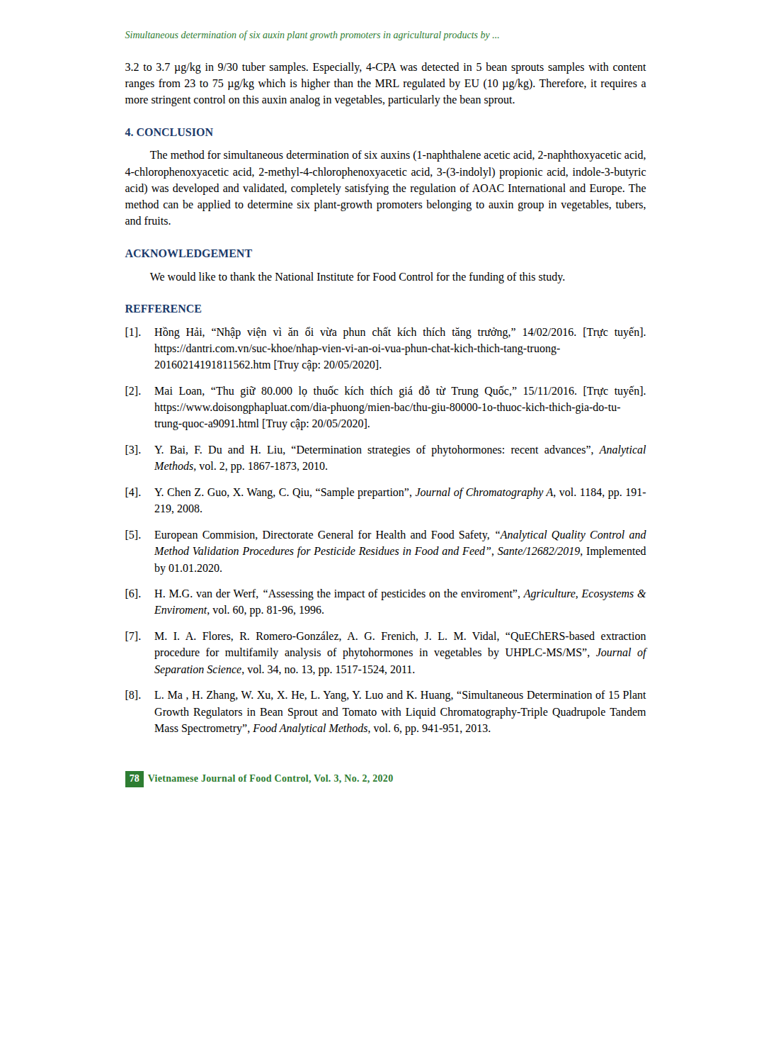Simultaneous determination of six auxin plant growth promoters in agricultural products by ...
3.2 to 3.7 µg/kg in 9/30 tuber samples. Especially, 4-CPA was detected in 5 bean sprouts samples with content ranges from 23 to 75 µg/kg which is higher than the MRL regulated by EU (10 µg/kg). Therefore, it requires a more stringent control on this auxin analog in vegetables, particularly the bean sprout.
4. CONCLUSION
The method for simultaneous determination of six auxins (1-naphthalene acetic acid, 2-naphthoxyacetic acid, 4-chlorophenoxyacetic acid, 2-methyl-4-chlorophenoxyacetic acid, 3-(3-indolyl) propionic acid, indole-3-butyric acid) was developed and validated, completely satisfying the regulation of AOAC International and Europe. The method can be applied to determine six plant-growth promoters belonging to auxin group in vegetables, tubers, and fruits.
ACKNOWLEDGEMENT
We would like to thank the National Institute for Food Control for the funding of this study.
REFFERENCE
[1]. Hồng Hải, “Nhập viện vì ăn ổi vừa phun chất kích thích tăng trưởng,” 14/02/2016. [Trực tuyến]. https://dantri.com.vn/suc-khoe/nhap-vien-vi-an-oi-vua-phun-chat-kich-thich-tang-truong-20160214191811562.htm [Truy cập: 20/05/2020].
[2]. Mai Loan, “Thu giữ 80.000 lọ thuốc kích thích giá đỗ từ Trung Quốc,” 15/11/2016. [Trực tuyến]. https://www.doisongphapluat.com/dia-phuong/mien-bac/thu-giu-80000-1o-thuoc-kich-thich-gia-do-tu-trung-quoc-a9091.html [Truy cập: 20/05/2020].
[3]. Y. Bai, F. Du and H. Liu, “Determination strategies of phytohormones: recent advances”, Analytical Methods, vol. 2, pp. 1867-1873, 2010.
[4]. Y. Chen Z. Guo, X. Wang, C. Qiu, “Sample prepartion”, Journal of Chromatography A, vol. 1184, pp. 191-219, 2008.
[5]. European Commision, Directorate General for Health and Food Safety, “Analytical Quality Control and Method Validation Procedures for Pesticide Residues in Food and Feed”, Sante/12682/2019, Implemented by 01.01.2020.
[6]. H. M.G. van der Werf, “Assessing the impact of pesticides on the enviroment”, Agriculture, Ecosystems & Enviroment, vol. 60, pp. 81-96, 1996.
[7]. M. I. A. Flores, R. Romero-González, A. G. Frenich, J. L. M. Vidal, “QuEChERS-based extraction procedure for multifamily analysis of phytohormones in vegetables by UHPLC-MS/MS”, Journal of Separation Science, vol. 34, no. 13, pp. 1517-1524, 2011.
[8]. L. Ma , H. Zhang, W. Xu, X. He, L. Yang, Y. Luo and K. Huang, “Simultaneous Determination of 15 Plant Growth Regulators in Bean Sprout and Tomato with Liquid Chromatography-Triple Quadrupole Tandem Mass Spectrometry”, Food Analytical Methods, vol. 6, pp. 941-951, 2013.
78 Vietnamese Journal of Food Control, Vol. 3, No. 2, 2020